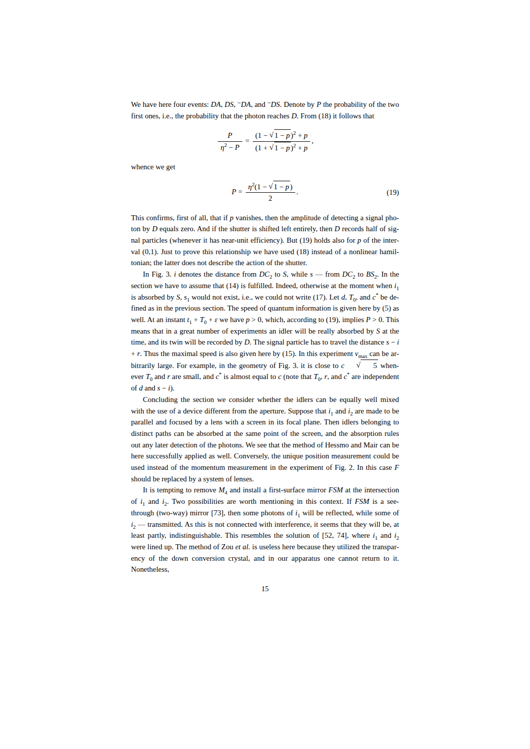We have here four events: DA, DS, ~DA, and ~DS. Denote by P the probability of the two first ones, i.e., the probability that the photon reaches D. From (18) it follows that
P η 2 − P = (1 − 1 − p)2 + p (1 + 1 − p)2 + p ,
whence we get
P = η 2(1 − 1 − p) 2 . (19)
This confirms, first of all, that if p vanishes, then the amplitude of detecting a signal photon by D equals zero. And if the shutter is shifted left entirely, then D records half of signal particles (whenever it has near-unit efficiency). But (19) holds also for p of the interval (0,1). Just to prove this relationship we have used (18) instead of a nonlinear hamiltonian; the latter does not describe the action of the shutter.
In Fig. 3. i denotes the distance from DC 2 to S, while s — from DC 2 to BS 2. In the section we have to assume that (14) is fulfilled. Indeed, otherwise at the moment when i 1 is absorbed by S, s 1 would not exist, i.e., we could not write (17). Let d, T 0, and c* be defined as in the previous section. The speed of quantum information is given here by (5) as well. At an instant t 1 + T 0 + ε we have p > 0, which, according to (19), implies P > 0. This means that in a great number of experiments an idler will be really absorbed by S at the time, and its twin will be recorded by D. The signal particle has to travel the distance s − i + r. Thus the maximal speed is also given here by (15). In this experiment vmax can be arbitrarily large. For example, in the geometry of Fig. 3. it is close to c 5 whenever T 0 and r are small, and c* is almost equal to c (note that T 0, r, and c* are independent of d and s − i).
Concluding the section we consider whether the idlers can be equally well mixed with the use of a device different from the aperture. Suppose that i 1 and i 2 are made to be parallel and focused by a lens with a screen in its focal plane. Then idlers belonging to distinct paths can be absorbed at the same point of the screen, and the absorption rules out any later detection of the photons. We see that the method of Hessmo and Mair can be here successfully applied as well. Conversely, the unique position measurement could be used instead of the momentum measurement in the experiment of Fig. 2. In this case F should be replaced by a system of lenses.
It is tempting to remove M 4 and install a first-surface mirror FSM at the intersection of i 1 and i 2. Two possibilities are worth mentioning in this context. If FSM is a see-through (two-way) mirror [73], then some photons of i 1 will be reflected, while some of i 2 — transmitted. As this is not connected with interference, it seems that they will be, at least partly, indistinguishable. This resembles the solution of [52, 74], where i 1 and i 2 were lined up. The method of Zou et al. is useless here because they utilized the transparency of the down conversion crystal, and in our apparatus one cannot return to it. Nonetheless,
15